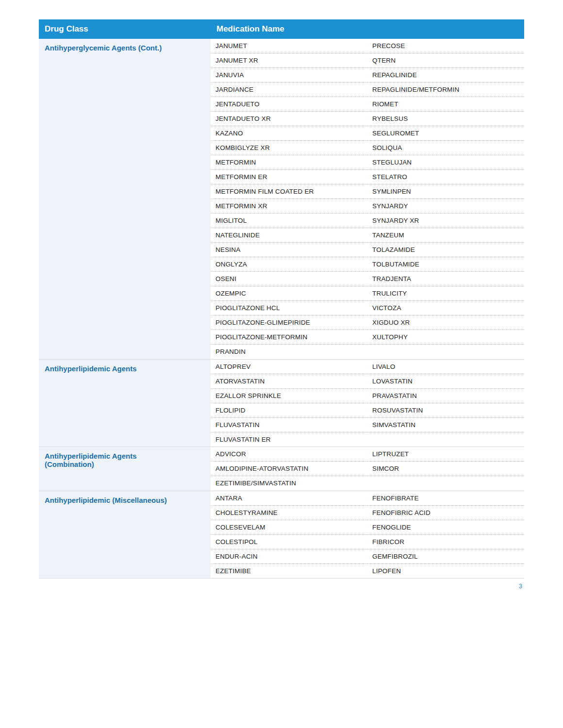| Drug Class | Medication Name |
| --- | --- |
| Antihyperglycemic Agents (Cont.) | / JANUMET / PRECOSE / / JANUMET XR / QTERN / / JANUVIA / REPAGLINIDE / / JARDIANCE / REPAGLINIDE/METFORMIN / / JENTADUETO / RIOMET / / JENTADUETO XR / RYBELSUS / / KAZANO / SEGLUROMET / / KOMBIGLYZE XR / SOLIQUA / / METFORMIN / STEGLUJAN / / METFORMIN ER / STELATRO / / METFORMIN FILM COATED ER / SYMLINPEN / / METFORMIN XR / SYNJARDY / / MIGLITOL / SYNJARDY XR / / NATEGLINIDE / TANZEUM / / NESINA / TOLAZAMIDE / / ONGLYZA / TOLBUTAMIDE / / OSENI / TRADJENTA / / OZEMPIC / TRULICITY / / PIOGLITAZONE HCL / VICTOZA / / PIOGLITAZONE-GLIMEPIRIDE / XIGDUO XR / / PIOGLITAZONE-METFORMIN / XULTOPHY / / PRANDIN / / |
| Antihyperlipidemic Agents | / ALTOPREV / LIVALO / / ATORVASTATIN / LOVASTATIN / / EZALLOR SPRINKLE / PRAVASTATIN / / FLOLIPID / ROSUVASTATIN / / FLUVASTATIN / SIMVASTATIN / / FLUVASTATIN ER / / |
| Antihyperlipidemic Agents (Combination) | / ADVICOR / LIPTRUZET / / AMLODIPINE-ATORVASTATIN / SIMCOR / / EZETIMIBE/SIMVASTATIN / / |
| Antihyperlipidemic (Miscellaneous) | / ANTARA / FENOFIBRATE / / CHOLESTYRAMINE / FENOFIBRIC ACID / / COLESEVELAM / FENOGLIDE / / COLESTIPOL / FIBRICOR / / ENDUR-ACIN / GEMFIBROZIL / / EZETIMIBE / LIPOFEN / |
3